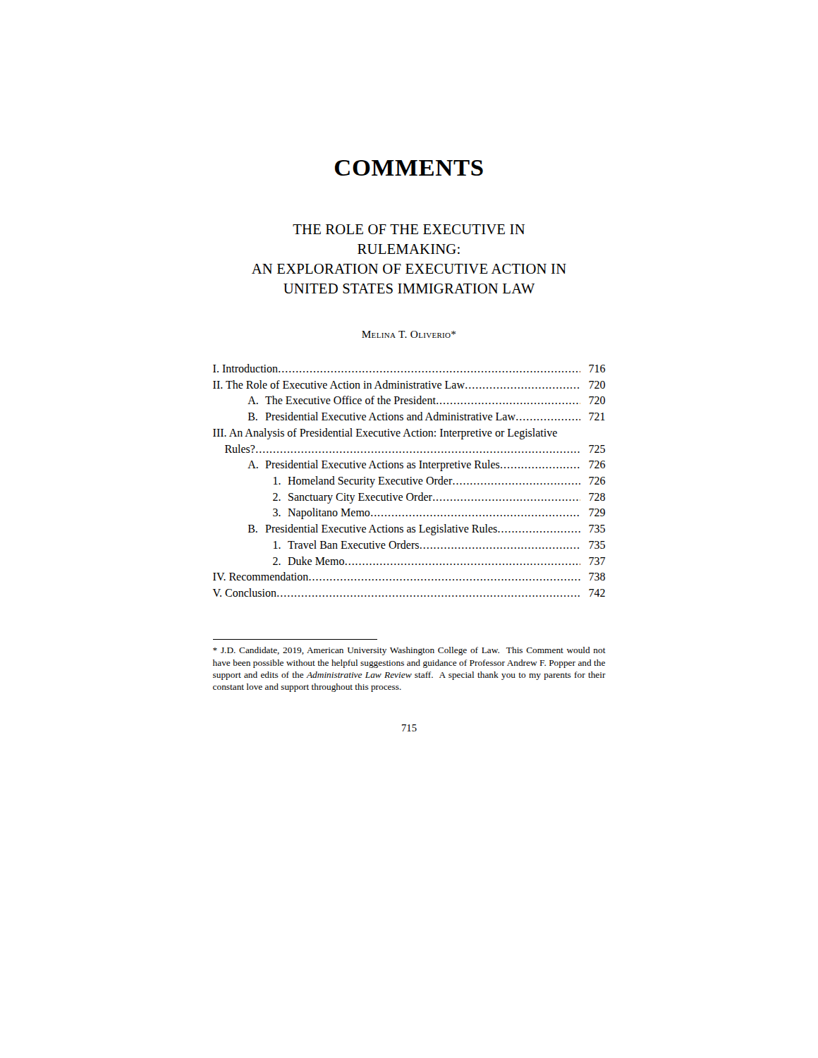COMMENTS
The Role of the Executive in Rulemaking:
An Exploration of Executive Action in United States Immigration Law
Melina T. Oliverio*
I. Introduction................................................................................................. 716
II. The Role of Executive Action in Administrative Law................................................................................................. 720
A. The Executive Office of the President................................................................................................. 720
B. Presidential Executive Actions and Administrative Law................................................................................................. 721
III. An Analysis of Presidential Executive Action: Interpretive or Legislative
Rules?................................................................................................. 725
A. Presidential Executive Actions as Interpretive Rules................................................................................................. 726
1. Homeland Security Executive Order................................................................................................. 726
2. Sanctuary City Executive Order................................................................................................. 728
3. Napolitano Memo................................................................................................. 729
B. Presidential Executive Actions as Legislative Rules................................................................................................. 735
1. Travel Ban Executive Orders................................................................................................. 735
2. Duke Memo................................................................................................. 737
IV. Recommendation................................................................................................. 738
V. Conclusion................................................................................................. 742
*J.D. Candidate, 2019, American University Washington College of Law. This Comment would not have been possible without the helpful suggestions and guidance of Professor Andrew F. Popper and the support and edits of the Administrative Law Review staff. A special thank you to my parents for their constant love and support throughout this process.
715